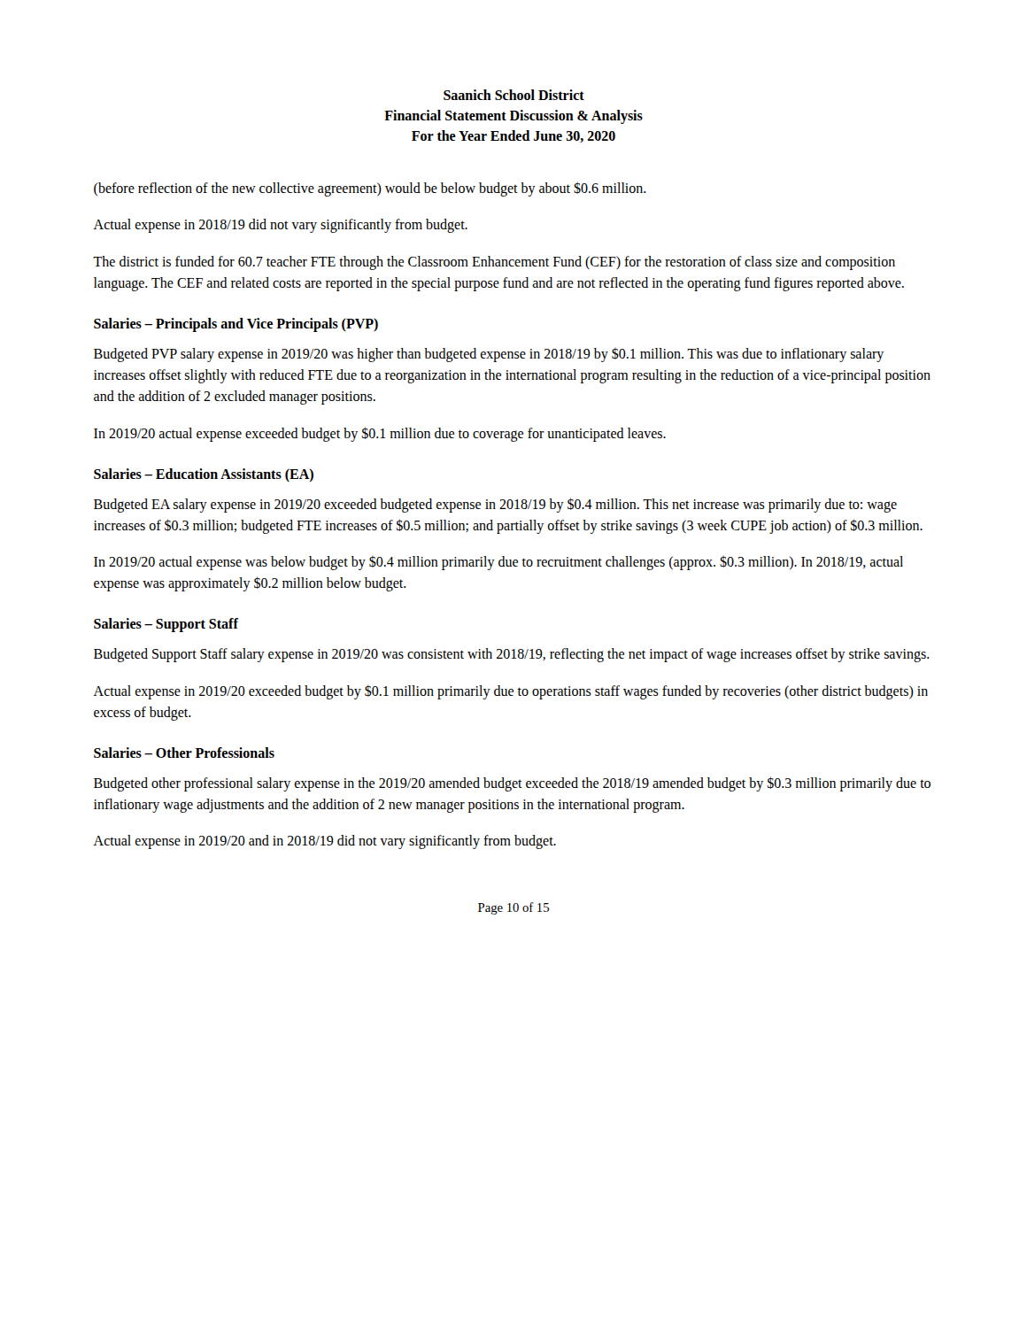Saanich School District
Financial Statement Discussion & Analysis
For the Year Ended June 30, 2020
(before reflection of the new collective agreement) would be below budget by about $0.6 million.
Actual expense in 2018/19 did not vary significantly from budget.
The district is funded for 60.7 teacher FTE through the Classroom Enhancement Fund (CEF) for the restoration of class size and composition language. The CEF and related costs are reported in the special purpose fund and are not reflected in the operating fund figures reported above.
Salaries – Principals and Vice Principals (PVP)
Budgeted PVP salary expense in 2019/20 was higher than budgeted expense in 2018/19 by $0.1 million. This was due to inflationary salary increases offset slightly with reduced FTE due to a reorganization in the international program resulting in the reduction of a vice-principal position and the addition of 2 excluded manager positions.
In 2019/20 actual expense exceeded budget by $0.1 million due to coverage for unanticipated leaves.
Salaries – Education Assistants (EA)
Budgeted EA salary expense in 2019/20 exceeded budgeted expense in 2018/19 by $0.4 million. This net increase was primarily due to: wage increases of $0.3 million; budgeted FTE increases of $0.5 million; and partially offset by strike savings (3 week CUPE job action) of $0.3 million.
In 2019/20 actual expense was below budget by $0.4 million primarily due to recruitment challenges (approx. $0.3 million). In 2018/19, actual expense was approximately $0.2 million below budget.
Salaries – Support Staff
Budgeted Support Staff salary expense in 2019/20 was consistent with 2018/19, reflecting the net impact of wage increases offset by strike savings.
Actual expense in 2019/20 exceeded budget by $0.1 million primarily due to operations staff wages funded by recoveries (other district budgets) in excess of budget.
Salaries – Other Professionals
Budgeted other professional salary expense in the 2019/20 amended budget exceeded the 2018/19 amended budget by $0.3 million primarily due to inflationary wage adjustments and the addition of 2 new manager positions in the international program.
Actual expense in 2019/20 and in 2018/19 did not vary significantly from budget.
Page 10 of 15